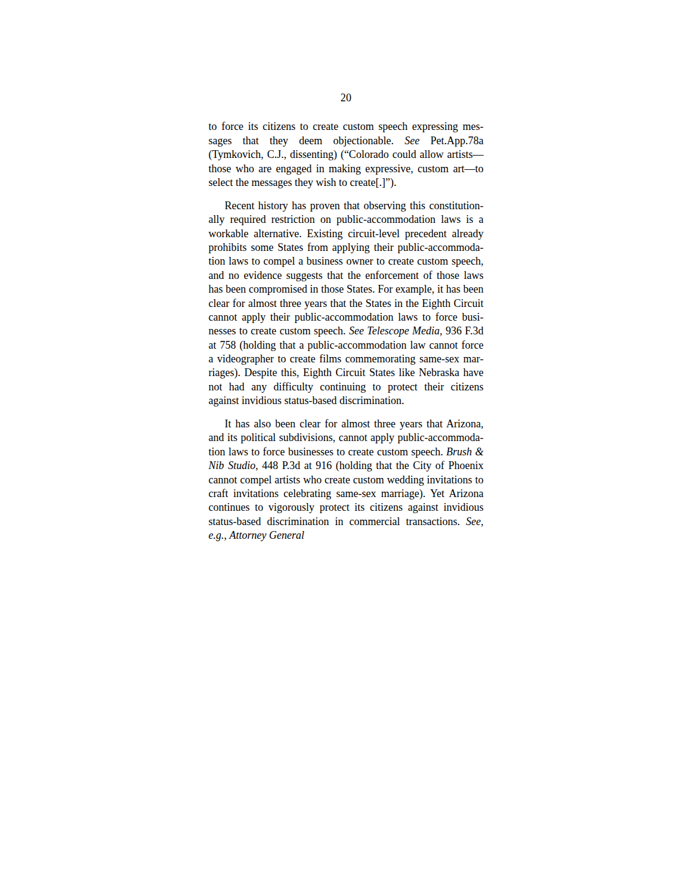20
to force its citizens to create custom speech expressing messages that they deem objectionable. See Pet.App.78a (Tymkovich, C.J., dissenting) (“Colorado could allow artists—those who are engaged in making expressive, custom art—to select the messages they wish to create[.]”).
Recent history has proven that observing this constitutionally required restriction on public-accommodation laws is a workable alternative. Existing circuit-level precedent already prohibits some States from applying their public-accommodation laws to compel a business owner to create custom speech, and no evidence suggests that the enforcement of those laws has been compromised in those States. For example, it has been clear for almost three years that the States in the Eighth Circuit cannot apply their public-accommodation laws to force businesses to create custom speech. See Telescope Media, 936 F.3d at 758 (holding that a public-accommodation law cannot force a videographer to create films commemorating same-sex marriages). Despite this, Eighth Circuit States like Nebraska have not had any difficulty continuing to protect their citizens against invidious status-based discrimination.
It has also been clear for almost three years that Arizona, and its political subdivisions, cannot apply public-accommodation laws to force businesses to create custom speech. Brush & Nib Studio, 448 P.3d at 916 (holding that the City of Phoenix cannot compel artists who create custom wedding invitations to craft invitations celebrating same-sex marriage). Yet Arizona continues to vigorously protect its citizens against invidious status-based discrimination in commercial transactions. See, e.g., Attorney General